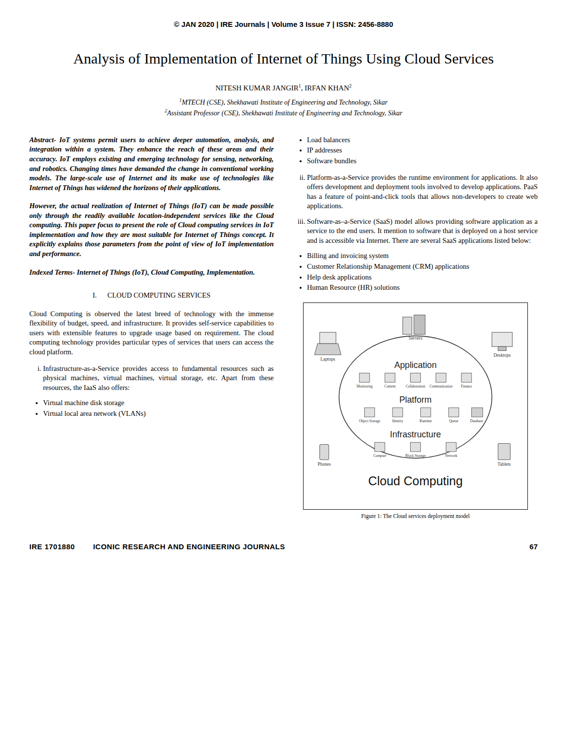© JAN 2020 | IRE Journals | Volume 3 Issue 7 | ISSN: 2456-8880
Analysis of Implementation of Internet of Things Using Cloud Services
NITESH KUMAR JANGIR1, IRFAN KHAN2
1MTECH (CSE), Shekhawati Institute of Engineering and Technology, Sikar
2Assistant Professor (CSE), Shekhawati Institute of Engineering and Technology, Sikar
Abstract- IoT systems permit users to achieve deeper automation, analysis, and integration within a system. They enhance the reach of these areas and their accuracy. IoT employs existing and emerging technology for sensing, networking, and robotics. Changing times have demanded the change in conventional working models. The large-scale use of Internet and its make use of technologies like Internet of Things has widened the horizons of their applications.
However, the actual realization of Internet of Things (IoT) can be made possible only through the readily available location-independent services like the Cloud computing. This paper focus to present the role of Cloud computing services in IoT implementation and how they are most suitable for Internet of Things concept. It explicitly explains those parameters from the point of view of IoT implementation and performance.
Indexed Terms- Internet of Things (IoT), Cloud Computing, Implementation.
I. CLOUD COMPUTING SERVICES
Cloud Computing is observed the latest breed of technology with the immense flexibility of budget, speed, and infrastructure. It provides self-service capabilities to users with extensible features to upgrade usage based on requirement. The cloud computing technology provides particular types of services that users can access the cloud platform.
Infrastructure-as-a-Service provides access to fundamental resources such as physical machines, virtual machines, virtual storage, etc. Apart from these resources, the IaaS also offers:
Virtual machine disk storage
Virtual local area network (VLANs)
Load balancers
IP addresses
Software bundles
Platform-as-a-Service provides the runtime environment for applications. It also offers development and deployment tools involved to develop applications. PaaS has a feature of point-and-click tools that allows non-developers to create web applications.
Software-as–a-Service (SaaS) model allows providing software application as a service to the end users. It mention to software that is deployed on a host service and is accessible via Internet. There are several SaaS applications listed below:
Billing and invoicing system
Customer Relationship Management (CRM) applications
Help desk applications
Human Resource (HR) solutions
Servers Laptops Desktops Application Monitoring Content Collaboration Communication Finance Platform Object Storage Identity Runtime Queue Database Infrastructure Compute Block Storage Network Phones Tablets Cloud Computing
Figure 1: The Cloud services deployment model
IRE 1701880 ICONIC RESEARCH AND ENGINEERING JOURNALS
67